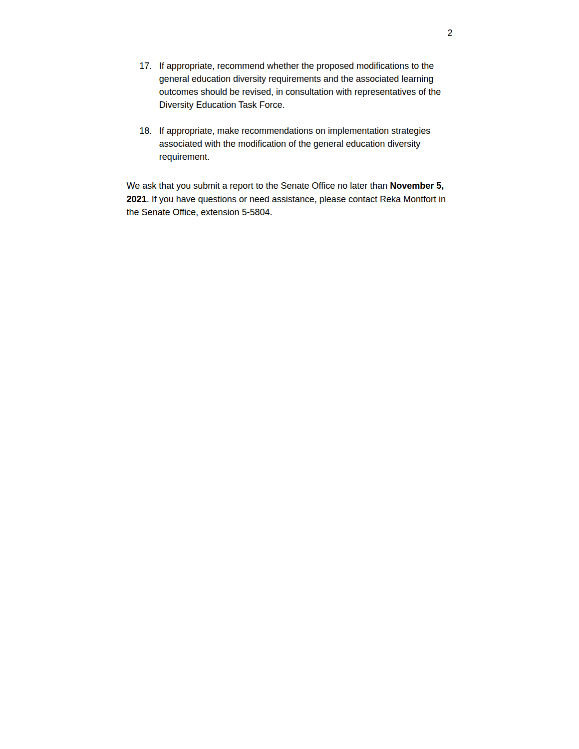2
If appropriate, recommend whether the proposed modifications to the general education diversity requirements and the associated learning outcomes should be revised, in consultation with representatives of the Diversity Education Task Force.
If appropriate, make recommendations on implementation strategies associated with the modification of the general education diversity requirement.
We ask that you submit a report to the Senate Office no later than November 5, 2021. If you have questions or need assistance, please contact Reka Montfort in the Senate Office, extension 5-5804.